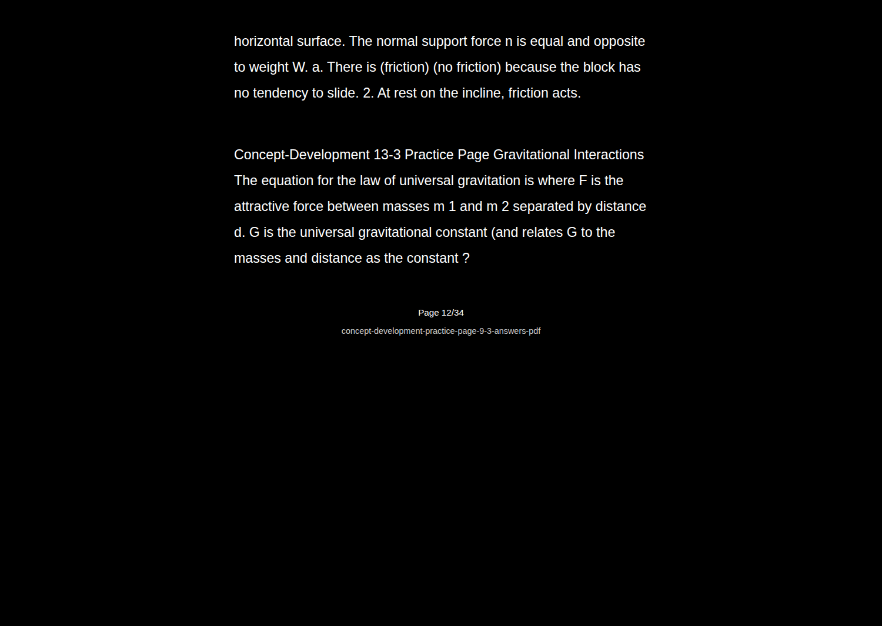horizontal surface. The normal support force n is equal and opposite to weight W. a. There is (friction) (no friction) because the block has no tendency to slide. 2. At rest on the incline, friction acts.
Concept-Development 13-3 Practice Page Gravitational Interactions The equation for the law of universal gravitation is where F is the attractive force between masses m 1 and m 2 separated by distance d. G is the universal gravitational constant (and relates G to the masses and distance as the constant ?
Page 12/34
concept-development-practice-page-9-3-answers-pdf